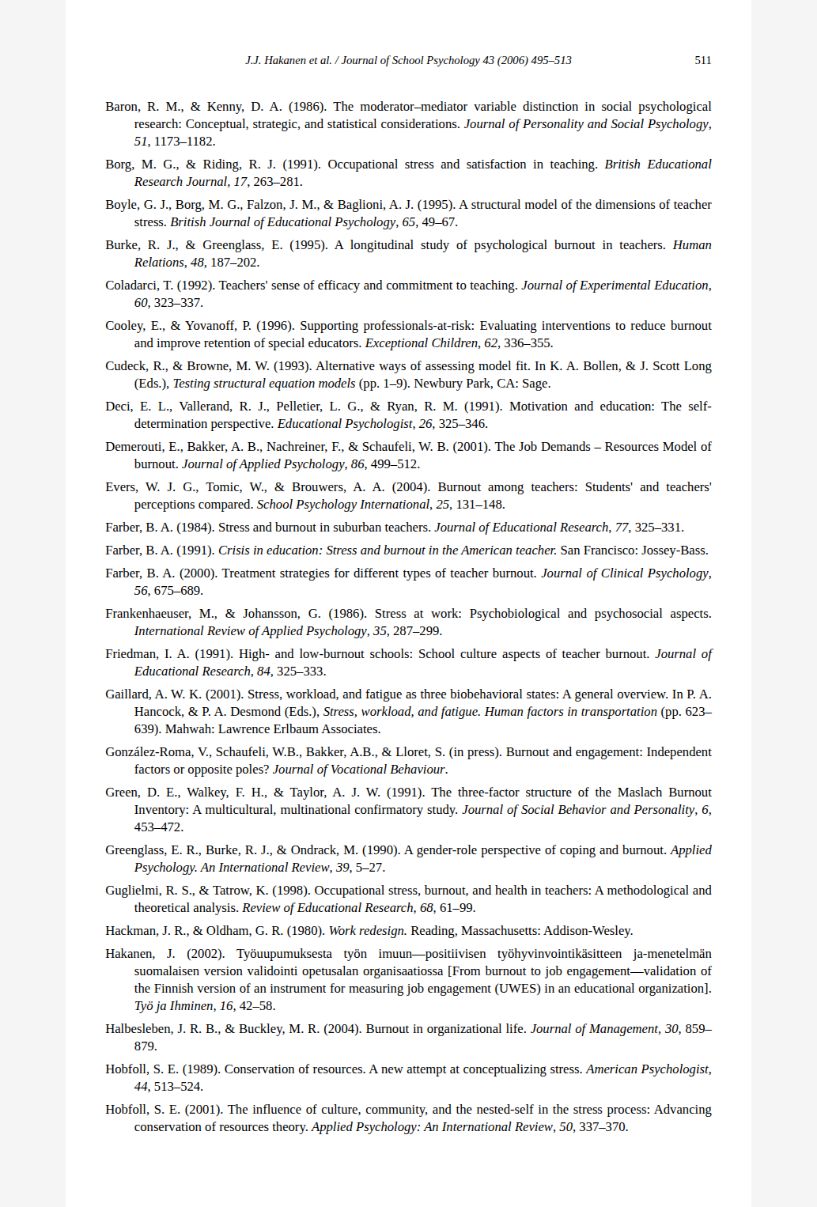J.J. Hakanen et al. / Journal of School Psychology 43 (2006) 495–513 511
Baron, R. M., & Kenny, D. A. (1986). The moderator–mediator variable distinction in social psychological research: Conceptual, strategic, and statistical considerations. Journal of Personality and Social Psychology, 51, 1173–1182.
Borg, M. G., & Riding, R. J. (1991). Occupational stress and satisfaction in teaching. British Educational Research Journal, 17, 263–281.
Boyle, G. J., Borg, M. G., Falzon, J. M., & Baglioni, A. J. (1995). A structural model of the dimensions of teacher stress. British Journal of Educational Psychology, 65, 49–67.
Burke, R. J., & Greenglass, E. (1995). A longitudinal study of psychological burnout in teachers. Human Relations, 48, 187–202.
Coladarci, T. (1992). Teachers' sense of efficacy and commitment to teaching. Journal of Experimental Education, 60, 323–337.
Cooley, E., & Yovanoff, P. (1996). Supporting professionals-at-risk: Evaluating interventions to reduce burnout and improve retention of special educators. Exceptional Children, 62, 336–355.
Cudeck, R., & Browne, M. W. (1993). Alternative ways of assessing model fit. In K. A. Bollen, & J. Scott Long (Eds.), Testing structural equation models (pp. 1–9). Newbury Park, CA: Sage.
Deci, E. L., Vallerand, R. J., Pelletier, L. G., & Ryan, R. M. (1991). Motivation and education: The self-determination perspective. Educational Psychologist, 26, 325–346.
Demerouti, E., Bakker, A. B., Nachreiner, F., & Schaufeli, W. B. (2001). The Job Demands – Resources Model of burnout. Journal of Applied Psychology, 86, 499–512.
Evers, W. J. G., Tomic, W., & Brouwers, A. A. (2004). Burnout among teachers: Students' and teachers' perceptions compared. School Psychology International, 25, 131–148.
Farber, B. A. (1984). Stress and burnout in suburban teachers. Journal of Educational Research, 77, 325–331.
Farber, B. A. (1991). Crisis in education: Stress and burnout in the American teacher. San Francisco: Jossey-Bass.
Farber, B. A. (2000). Treatment strategies for different types of teacher burnout. Journal of Clinical Psychology, 56, 675–689.
Frankenhaeuser, M., & Johansson, G. (1986). Stress at work: Psychobiological and psychosocial aspects. International Review of Applied Psychology, 35, 287–299.
Friedman, I. A. (1991). High- and low-burnout schools: School culture aspects of teacher burnout. Journal of Educational Research, 84, 325–333.
Gaillard, A. W. K. (2001). Stress, workload, and fatigue as three biobehavioral states: A general overview. In P. A. Hancock, & P. A. Desmond (Eds.), Stress, workload, and fatigue. Human factors in transportation (pp. 623–639). Mahwah: Lawrence Erlbaum Associates.
González-Roma, V., Schaufeli, W.B., Bakker, A.B., & Lloret, S. (in press). Burnout and engagement: Independent factors or opposite poles? Journal of Vocational Behaviour.
Green, D. E., Walkey, F. H., & Taylor, A. J. W. (1991). The three-factor structure of the Maslach Burnout Inventory: A multicultural, multinational confirmatory study. Journal of Social Behavior and Personality, 6, 453–472.
Greenglass, E. R., Burke, R. J., & Ondrack, M. (1990). A gender-role perspective of coping and burnout. Applied Psychology. An International Review, 39, 5–27.
Guglielmi, R. S., & Tatrow, K. (1998). Occupational stress, burnout, and health in teachers: A methodological and theoretical analysis. Review of Educational Research, 68, 61–99.
Hackman, J. R., & Oldham, G. R. (1980). Work redesign. Reading, Massachusetts: Addison-Wesley.
Hakanen, J. (2002). Työuupumuksesta työn imuun—positiivisen työhyvinvointikäsitteen ja-menetelmän suomalaisen version validointi opetusalan organisaatiossa [From burnout to job engagement—validation of the Finnish version of an instrument for measuring job engagement (UWES) in an educational organization]. Työ ja Ihminen, 16, 42–58.
Halbesleben, J. R. B., & Buckley, M. R. (2004). Burnout in organizational life. Journal of Management, 30, 859–879.
Hobfoll, S. E. (1989). Conservation of resources. A new attempt at conceptualizing stress. American Psychologist, 44, 513–524.
Hobfoll, S. E. (2001). The influence of culture, community, and the nested-self in the stress process: Advancing conservation of resources theory. Applied Psychology: An International Review, 50, 337–370.